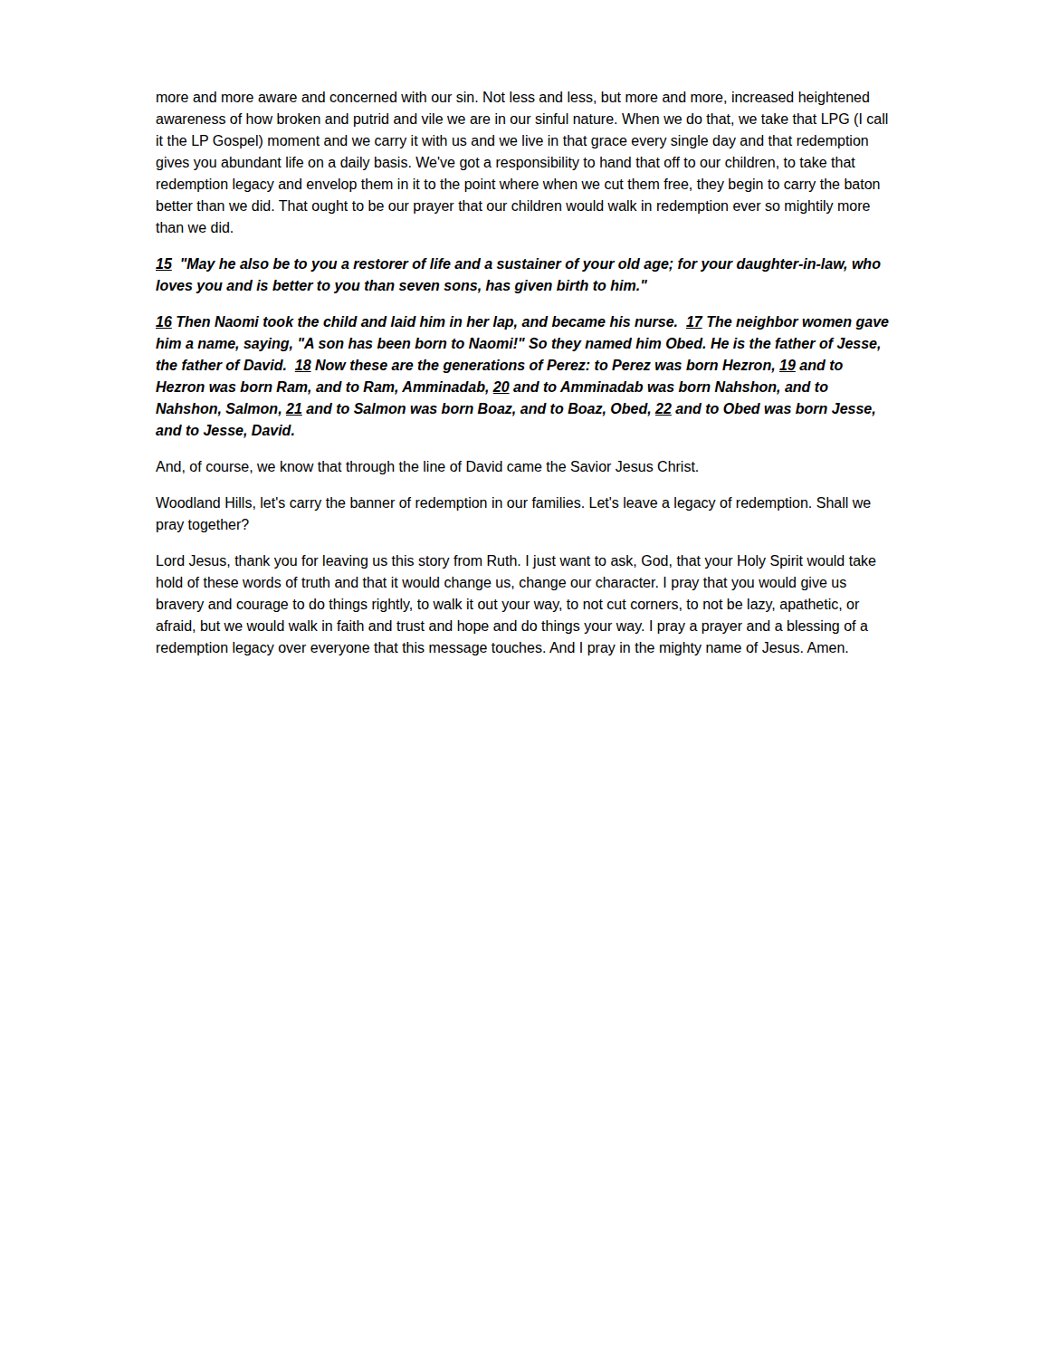more and more aware and concerned with our sin. Not less and less, but more and more, increased heightened awareness of how broken and putrid and vile we are in our sinful nature. When we do that, we take that LPG (I call it the LP Gospel) moment and we carry it with us and we live in that grace every single day and that redemption gives you abundant life on a daily basis. We've got a responsibility to hand that off to our children, to take that redemption legacy and envelop them in it to the point where when we cut them free, they begin to carry the baton better than we did. That ought to be our prayer that our children would walk in redemption ever so mightily more than we did.
15 "May he also be to you a restorer of life and a sustainer of your old age; for your daughter-in-law, who loves you and is better to you than seven sons, has given birth to him."
16 Then Naomi took the child and laid him in her lap, and became his nurse. 17 The neighbor women gave him a name, saying, "A son has been born to Naomi!" So they named him Obed. He is the father of Jesse, the father of David. 18 Now these are the generations of Perez: to Perez was born Hezron, 19 and to Hezron was born Ram, and to Ram, Amminadab, 20 and to Amminadab was born Nahshon, and to Nahshon, Salmon, 21 and to Salmon was born Boaz, and to Boaz, Obed, 22 and to Obed was born Jesse, and to Jesse, David.
And, of course, we know that through the line of David came the Savior Jesus Christ.
Woodland Hills, let's carry the banner of redemption in our families. Let's leave a legacy of redemption. Shall we pray together?
Lord Jesus, thank you for leaving us this story from Ruth. I just want to ask, God, that your Holy Spirit would take hold of these words of truth and that it would change us, change our character. I pray that you would give us bravery and courage to do things rightly, to walk it out your way, to not cut corners, to not be lazy, apathetic, or afraid, but we would walk in faith and trust and hope and do things your way. I pray a prayer and a blessing of a redemption legacy over everyone that this message touches. And I pray in the mighty name of Jesus. Amen.